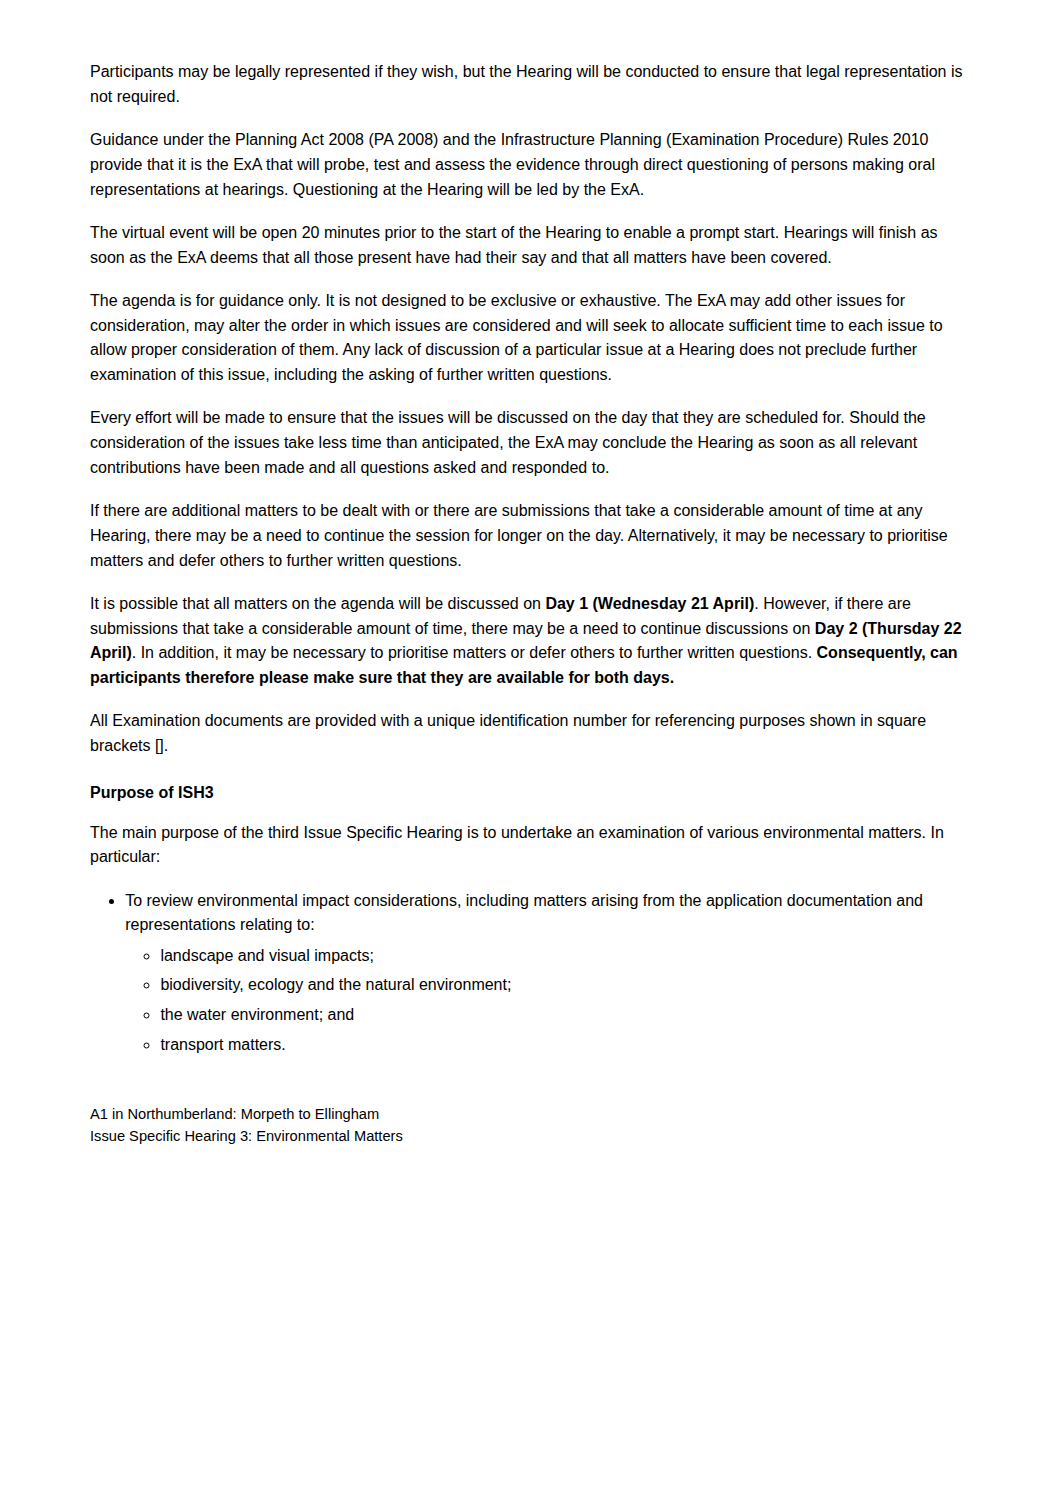Participants may be legally represented if they wish, but the Hearing will be conducted to ensure that legal representation is not required.
Guidance under the Planning Act 2008 (PA 2008) and the Infrastructure Planning (Examination Procedure) Rules 2010 provide that it is the ExA that will probe, test and assess the evidence through direct questioning of persons making oral representations at hearings. Questioning at the Hearing will be led by the ExA.
The virtual event will be open 20 minutes prior to the start of the Hearing to enable a prompt start. Hearings will finish as soon as the ExA deems that all those present have had their say and that all matters have been covered.
The agenda is for guidance only. It is not designed to be exclusive or exhaustive. The ExA may add other issues for consideration, may alter the order in which issues are considered and will seek to allocate sufficient time to each issue to allow proper consideration of them. Any lack of discussion of a particular issue at a Hearing does not preclude further examination of this issue, including the asking of further written questions.
Every effort will be made to ensure that the issues will be discussed on the day that they are scheduled for. Should the consideration of the issues take less time than anticipated, the ExA may conclude the Hearing as soon as all relevant contributions have been made and all questions asked and responded to.
If there are additional matters to be dealt with or there are submissions that take a considerable amount of time at any Hearing, there may be a need to continue the session for longer on the day. Alternatively, it may be necessary to prioritise matters and defer others to further written questions.
It is possible that all matters on the agenda will be discussed on Day 1 (Wednesday 21 April). However, if there are submissions that take a considerable amount of time, there may be a need to continue discussions on Day 2 (Thursday 22 April). In addition, it may be necessary to prioritise matters or defer others to further written questions. Consequently, can participants therefore please make sure that they are available for both days.
All Examination documents are provided with a unique identification number for referencing purposes shown in square brackets [].
Purpose of ISH3
The main purpose of the third Issue Specific Hearing is to undertake an examination of various environmental matters. In particular:
To review environmental impact considerations, including matters arising from the application documentation and representations relating to:
landscape and visual impacts;
biodiversity, ecology and the natural environment;
the water environment; and
transport matters.
A1 in Northumberland: Morpeth to Ellingham
Issue Specific Hearing 3: Environmental Matters